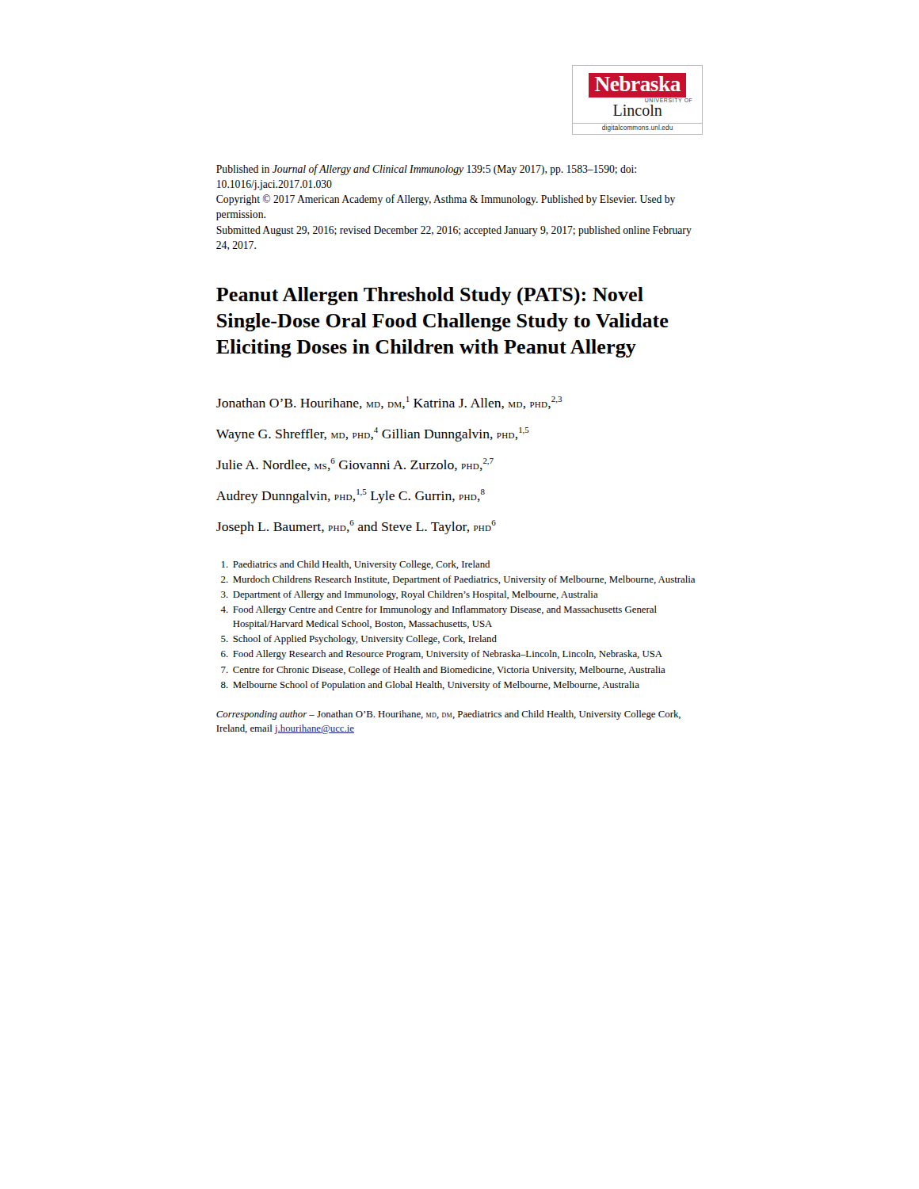Nebraska UNIVERSITY OF Lincoln digitalcommons.unl.edu
Published in Journal of Allergy and Clinical Immunology 139:5 (May 2017), pp. 1583–1590; doi: 10.1016/j.jaci.2017.01.030
Copyright © 2017 American Academy of Allergy, Asthma & Immunology. Published by Elsevier. Used by permission.
Submitted August 29, 2016; revised December 22, 2016; accepted January 9, 2017; published online February 24, 2017.
Peanut Allergen Threshold Study (PATS): Novel Single-Dose Oral Food Challenge Study to Validate Eliciting Doses in Children with Peanut Allergy
Jonathan O’B. Hourihane, md, dm,1 Katrina J. Allen, md, phd,2,3
Wayne G. Shreffler, md, phd,4 Gillian Dunngalvin, phd,1,5
Julie A. Nordlee, ms,6 Giovanni A. Zurzolo, phd,2,7
Audrey Dunngalvin, phd,1,5 Lyle C. Gurrin, phd,8
Joseph L. Baumert, phd,6 and Steve L. Taylor, phd6
Paediatrics and Child Health, University College, Cork, Ireland
Murdoch Childrens Research Institute, Department of Paediatrics, University of Melbourne, Melbourne, Australia
Department of Allergy and Immunology, Royal Children’s Hospital, Melbourne, Australia
Food Allergy Centre and Centre for Immunology and Inflammatory Disease, and Massachusetts General Hospital/Harvard Medical School, Boston, Massachusetts, USA
School of Applied Psychology, University College, Cork, Ireland
Food Allergy Research and Resource Program, University of Nebraska–Lincoln, Lincoln, Nebraska, USA
Centre for Chronic Disease, College of Health and Biomedicine, Victoria University, Melbourne, Australia
Melbourne School of Population and Global Health, University of Melbourne, Melbourne, Australia
Corresponding author – Jonathan O’B. Hourihane, md, dm, Paediatrics and Child Health, University College Cork, Ireland, email j.hourihane@ucc.ie